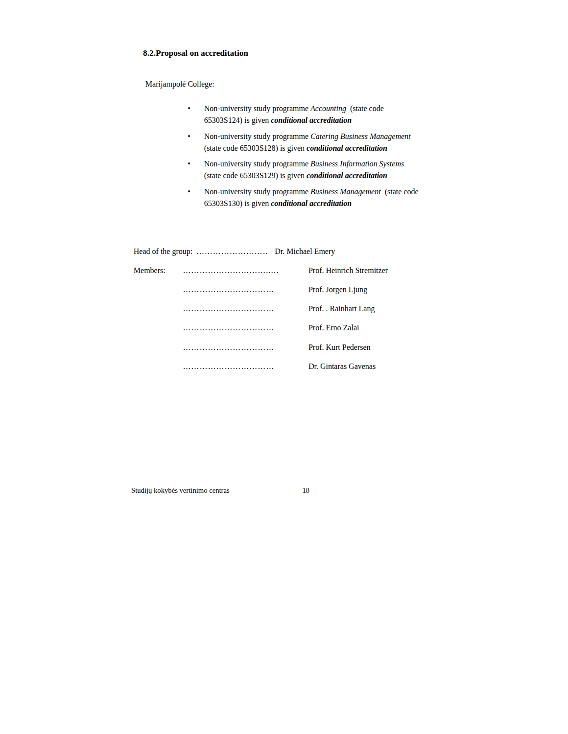8.2.Proposal on accreditation
Marijampolė College:
Non-university study programme Accounting (state code 65303S124) is given conditional accreditation
Non-university study programme Catering Business Management (state code 65303S128) is given conditional accreditation
Non-university study programme Business Information Systems (state code 65303S129) is given conditional accreditation
Non-university study programme Business Management (state code 65303S130) is given conditional accreditation
Head of the group: ………………………...... Dr. Michael Emery
Members: …………………………..… Prof. Heinrich Stremitzer
…………………………… Prof. Jorgen Ljung
…………………………… Prof. . Rainhart Lang
…………………………… Prof. Erno Zalai
…………………………… Prof. Kurt Pedersen
…………………………… Dr. Gintaras Gavenas
Studijų kokybės vertinimo centras 18